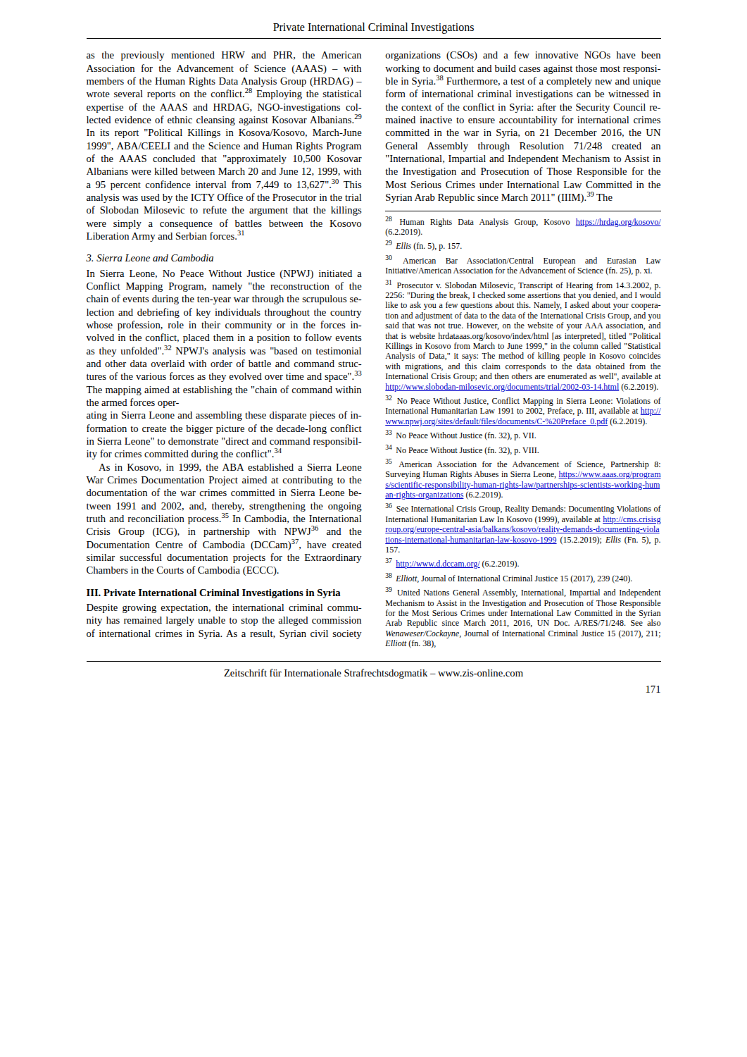Private International Criminal Investigations
as the previously mentioned HRW and PHR, the American Association for the Advancement of Science (AAAS) – with members of the Human Rights Data Analysis Group (HRDAG) – wrote several reports on the conflict.28 Employing the statistical expertise of the AAAS and HRDAG, NGO-investigations collected evidence of ethnic cleansing against Kosovar Albanians.29 In its report "Political Killings in Kosova/Kosovo, March-June 1999", ABA/CEELI and the Science and Human Rights Program of the AAAS concluded that "approximately 10,500 Kosovar Albanians were killed between March 20 and June 12, 1999, with a 95 percent confidence interval from 7,449 to 13,627".30 This analysis was used by the ICTY Office of the Prosecutor in the trial of Slobodan Milosevic to refute the argument that the killings were simply a consequence of battles between the Kosovo Liberation Army and Serbian forces.31
3. Sierra Leone and Cambodia
In Sierra Leone, No Peace Without Justice (NPWJ) initiated a Conflict Mapping Program, namely "the reconstruction of the chain of events during the ten-year war through the scrupulous selection and debriefing of key individuals throughout the country whose profession, role in their community or in the forces involved in the conflict, placed them in a position to follow events as they unfolded".32 NPWJ's analysis was "based on testimonial and other data overlaid with order of battle and command structures of the various forces as they evolved over time and space".33 The mapping aimed at establishing the "chain of command within the armed forces oper-
ating in Sierra Leone and assembling these disparate pieces of information to create the bigger picture of the decade-long conflict in Sierra Leone" to demonstrate "direct and command responsibility for crimes committed during the conflict".34
As in Kosovo, in 1999, the ABA established a Sierra Leone War Crimes Documentation Project aimed at contributing to the documentation of the war crimes committed in Sierra Leone between 1991 and 2002, and, thereby, strengthening the ongoing truth and reconciliation process.35 In Cambodia, the International Crisis Group (ICG), in partnership with NPWJ36 and the Documentation Centre of Cambodia (DCCam)37, have created similar successful documentation projects for the Extraordinary Chambers in the Courts of Cambodia (ECCC).
III. Private International Criminal Investigations in Syria
Despite growing expectation, the international criminal community has remained largely unable to stop the alleged commission of international crimes in Syria. As a result, Syrian civil society organizations (CSOs) and a few innovative NGOs have been working to document and build cases against those most responsible in Syria.38 Furthermore, a test of a completely new and unique form of international criminal investigations can be witnessed in the context of the conflict in Syria: after the Security Council remained inactive to ensure accountability for international crimes committed in the war in Syria, on 21 December 2016, the UN General Assembly through Resolution 71/248 created an "International, Impartial and Independent Mechanism to Assist in the Investigation and Prosecution of Those Responsible for the Most Serious Crimes under International Law Committed in the Syrian Arab Republic since March 2011" (IIIM).39 The
28 Human Rights Data Analysis Group, Kosovo https://hrdag.org/kosovo/ (6.2.2019).
29 Ellis (fn. 5), p. 157.
30 American Bar Association/Central European and Eurasian Law Initiative/American Association for the Advancement of Science (fn. 25), p. xi.
31 Prosecutor v. Slobodan Milosevic, Transcript of Hearing from 14.3.2002, p. 2256: "During the break, I checked some assertions that you denied, and I would like to ask you a few questions about this. Namely, I asked about your cooperation and adjustment of data to the data of the International Crisis Group, and you said that was not true. However, on the website of your AAA association, and that is website hrdataaas.org/kosovo/index/html [as interpreted], titled "Political Killings in Kosovo from March to June 1999," in the column called "Statistical Analysis of Data," it says: The method of killing people in Kosovo coincides with migrations, and this claim corresponds to the data obtained from the International Crisis Group; and then others are enumerated as well", available at http://www.slobodan-milosevic.org/documents/trial/2002-03-14.html (6.2.2019).
32 No Peace Without Justice, Conflict Mapping in Sierra Leone: Violations of International Humanitarian Law 1991 to 2002, Preface, p. III, available at http://www.npwj.org/sites/default/files/documents/C-%20Preface_0.pdf (6.2.2019).
33 No Peace Without Justice (fn. 32), p. VII.
34 No Peace Without Justice (fn. 32), p. VIII.
35 American Association for the Advancement of Science, Partnership 8: Surveying Human Rights Abuses in Sierra Leone, https://www.aaas.org/programs/scientific-responsibility-human-rights-law/partnerships-scientists-working-human-rights-organizations (6.2.2019).
36 See International Crisis Group, Reality Demands: Documenting Violations of International Humanitarian Law In Kosovo (1999), available at http://cms.crisisgroup.org/europe-central-asia/balkans/kosovo/reality-demands-documenting-violations-international-humanitarian-law-kosovo-1999 (15.2.2019); Ellis (Fn. 5), p. 157.
37 http://www.d.dccam.org/ (6.2.2019).
38 Elliott, Journal of International Criminal Justice 15 (2017), 239 (240).
39 United Nations General Assembly, International, Impartial and Independent Mechanism to Assist in the Investigation and Prosecution of Those Responsible for the Most Serious Crimes under International Law Committed in the Syrian Arab Republic since March 2011, 2016, UN Doc. A/RES/71/248. See also Wenaweser/Cockayne, Journal of International Criminal Justice 15 (2017), 211; Elliott (fn. 38),
Zeitschrift für Internationale Strafrechtsdogmatik – www.zis-online.com
171